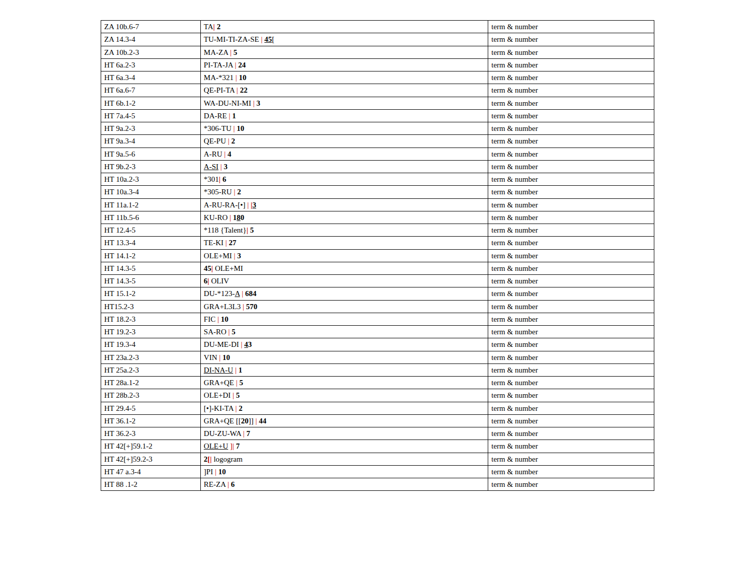| ZA 10b.6-7 | TA / 2 | term & number |
| ZA 14.3-4 | TU-MI-TI-ZA-SE / 45 [ | term & number |
| ZA 10b.2-3 | MA-ZA / 5 | term & number |
| HT 6a.2-3 | PI-TA-JA / 24 | term & number |
| HT 6a.3-4 | MA-*321 / 10 | term & number |
| HT 6a.6-7 | QE-PI-TA / 22 | term & number |
| HT 6b.1-2 | WA-DU-NI-MI / 3 | term & number |
| HT 7a.4-5 | DA-RE / 1 | term & number |
| HT 9a.2-3 | *306-TU / 10 | term & number |
| HT 9a.3-4 | QE-PU / 2 | term & number |
| HT 9a.5-6 | A-RU / 4 | term & number |
| HT 9b.2-3 | A-SI / 3 | term & number |
| HT 10a.2-3 | *301 / 6 | term & number |
| HT 10a.3-4 | *305-RU / 2 | term & number |
| HT 11a.1-2 | A-RU-RA-[•] / / 3 | term & number |
| HT 11b.5-6 | KU-RO / 1 8 0 | term & number |
| HT 12.4-5 | *118 {Talent} / 5 | term & number |
| HT 13.3-4 | TE-KI / 27 | term & number |
| HT 14.1-2 | OLE+MI / 3 | term & number |
| HT 14.3-5 | 45 / OLE+MI | term & number |
| HT 14.3-5 | 6 / OLIV | term & number |
| HT 15.1-2 | DU-*123- A / 684 | term & number |
| HT15.2-3 | GRA+L3L3 / 570 | term & number |
| HT 18.2-3 | FIC / 10 | term & number |
| HT 19.2-3 | SA-RO / 5 | term & number |
| HT 19.3-4 | DU-ME-DI / 4 3 | term & number |
| HT 23a.2-3 | VIN / 10 | term & number |
| HT 25a.2-3 | DI-NA-U / 1 | term & number |
| HT 28a.1-2 | GRA+QE / 5 | term & number |
| HT 28b.2-3 | OLE+DI / 5 | term & number |
| HT 29.4-5 | [•]-KI-TA / 2 | term & number |
| HT 36.1-2 | GRA+QE [[ 20 ]] / 44 | term & number |
| HT 36.2-3 | DU-ZU-WA / 7 | term & number |
| HT 42[+]59.1-2 | OLE+U ]/ 7 | term & number |
| HT 42[+]59.2-3 | 2 [/ logogram | term & number |
| HT 47 a.3-4 | ]PI / 10 | term & number |
| HT 88 .1-2 | RE-ZA / 6 | term & number |